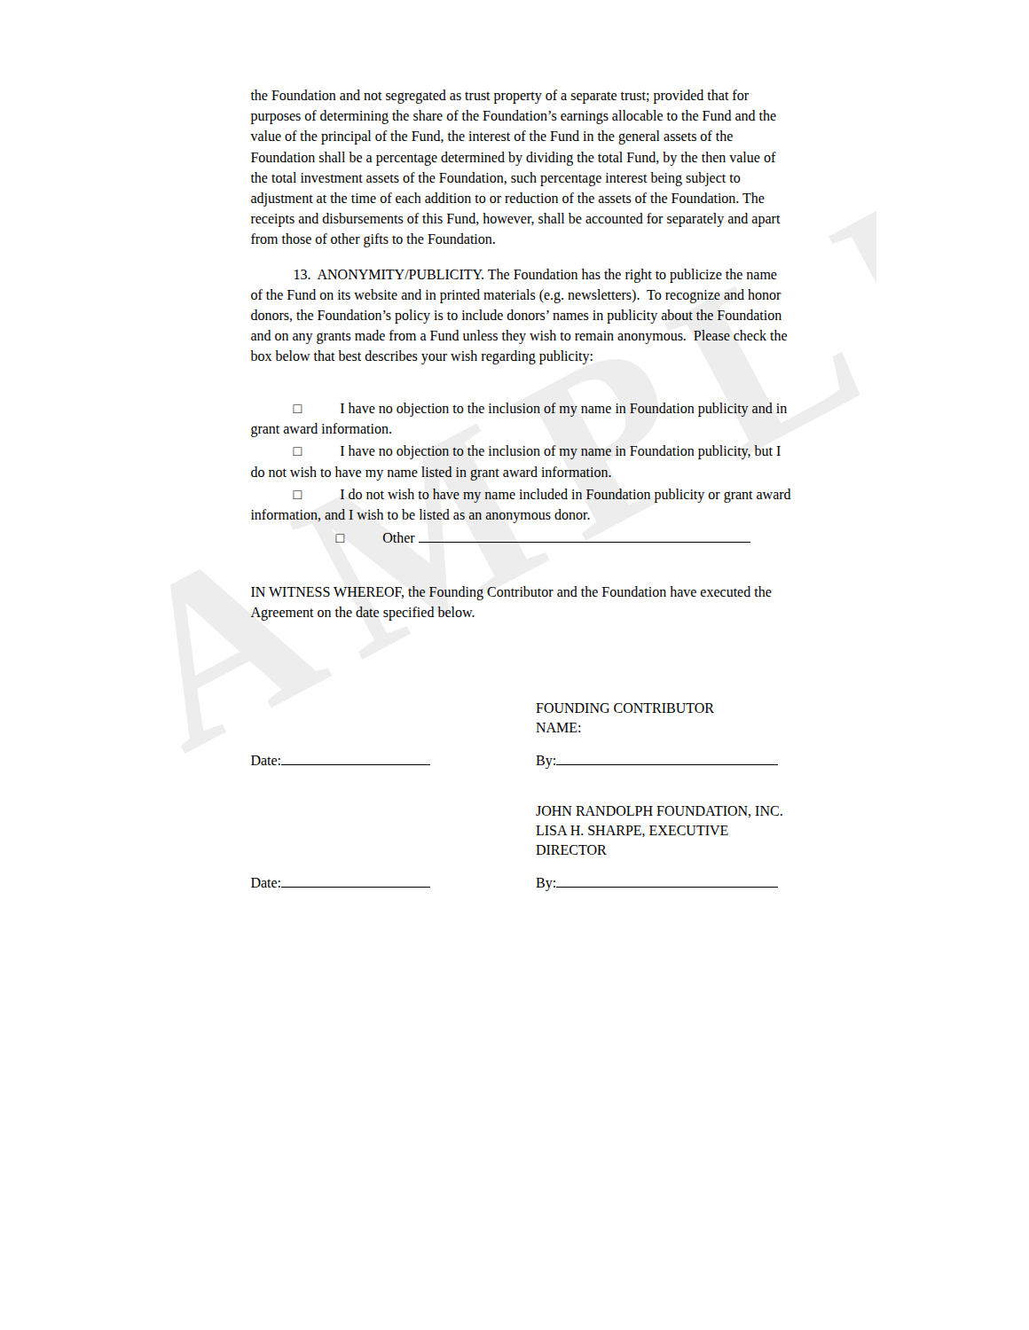SAMPLE
the Foundation and not segregated as trust property of a separate trust; provided that for purposes of determining the share of the Foundation’s earnings allocable to the Fund and the value of the principal of the Fund, the interest of the Fund in the general assets of the Foundation shall be a percentage determined by dividing the total Fund, by the then value of the total investment assets of the Foundation, such percentage interest being subject to adjustment at the time of each addition to or reduction of the assets of the Foundation. The receipts and disbursements of this Fund, however, shall be accounted for separately and apart from those of other gifts to the Foundation.
13. ANONYMITY/PUBLICITY. The Foundation has the right to publicize the name of the Fund on its website and in printed materials (e.g. newsletters). To recognize and honor donors, the Foundation’s policy is to include donors’ names in publicity about the Foundation and on any grants made from a Fund unless they wish to remain anonymous. Please check the box below that best describes your wish regarding publicity:
□ I have no objection to the inclusion of my name in Foundation publicity and in grant award information.
□ I have no objection to the inclusion of my name in Foundation publicity, but I do not wish to have my name listed in grant award information.
□ I do not wish to have my name included in Foundation publicity or grant award information, and I wish to be listed as an anonymous donor.
□ Other
IN WITNESS WHEREOF, the Founding Contributor and the Foundation have executed the Agreement on the date specified below.
FOUNDING CONTRIBUTOR
NAME:
Date:
By:
JOHN RANDOLPH FOUNDATION, INC.
LISA H. SHARPE, EXECUTIVE DIRECTOR
Date:
By: